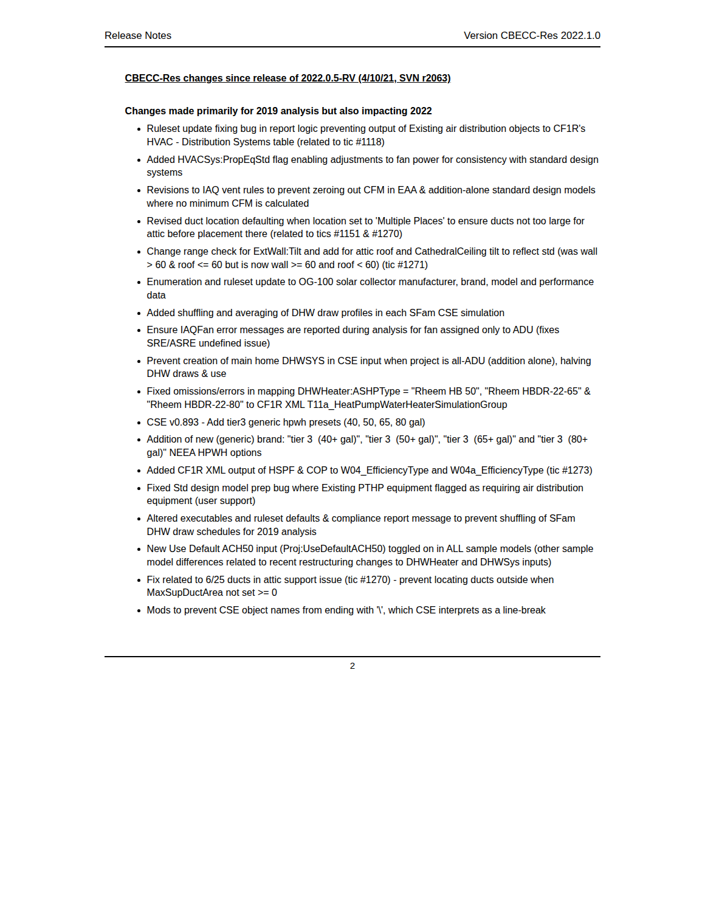Release Notes
Version CBECC-Res 2022.1.0
CBECC-Res changes since release of 2022.0.5-RV (4/10/21, SVN r2063)
Changes made primarily for 2019 analysis but also impacting 2022
Ruleset update fixing bug in report logic preventing output of Existing air distribution objects to CF1R's HVAC - Distribution Systems table (related to tic #1118)
Added HVACSys:PropEqStd flag enabling adjustments to fan power for consistency with standard design systems
Revisions to IAQ vent rules to prevent zeroing out CFM in EAA & addition-alone standard design models where no minimum CFM is calculated
Revised duct location defaulting when location set to 'Multiple Places' to ensure ducts not too large for attic before placement there (related to tics #1151 & #1270)
Change range check for ExtWall:Tilt and add for attic roof and CathedralCeiling tilt to reflect std (was wall > 60 & roof <= 60 but is now wall >= 60 and roof < 60) (tic #1271)
Enumeration and ruleset update to OG-100 solar collector manufacturer, brand, model and performance data
Added shuffling and averaging of DHW draw profiles in each SFam CSE simulation
Ensure IAQFan error messages are reported during analysis for fan assigned only to ADU (fixes SRE/ASRE undefined issue)
Prevent creation of main home DHWSYS in CSE input when project is all-ADU (addition alone), halving DHW draws & use
Fixed omissions/errors in mapping DHWHeater:ASHPType = "Rheem HB 50", "Rheem HBDR-22-65" & "Rheem HBDR-22-80" to CF1R XML T11a_HeatPumpWaterHeaterSimulationGroup
CSE v0.893 - Add tier3 generic hpwh presets (40, 50, 65, 80 gal)
Addition of new (generic) brand: "tier 3 (40+ gal)", "tier 3 (50+ gal)", "tier 3 (65+ gal)" and "tier 3 (80+ gal)" NEEA HPWH options
Added CF1R XML output of HSPF & COP to W04_EfficiencyType and W04a_EfficiencyType (tic #1273)
Fixed Std design model prep bug where Existing PTHP equipment flagged as requiring air distribution equipment (user support)
Altered executables and ruleset defaults & compliance report message to prevent shuffling of SFam DHW draw schedules for 2019 analysis
New Use Default ACH50 input (Proj:UseDefaultACH50) toggled on in ALL sample models (other sample model differences related to recent restructuring changes to DHWHeater and DHWSys inputs)
Fix related to 6/25 ducts in attic support issue (tic #1270) - prevent locating ducts outside when MaxSupDuctArea not set >= 0
Mods to prevent CSE object names from ending with '\', which CSE interprets as a line-break
2